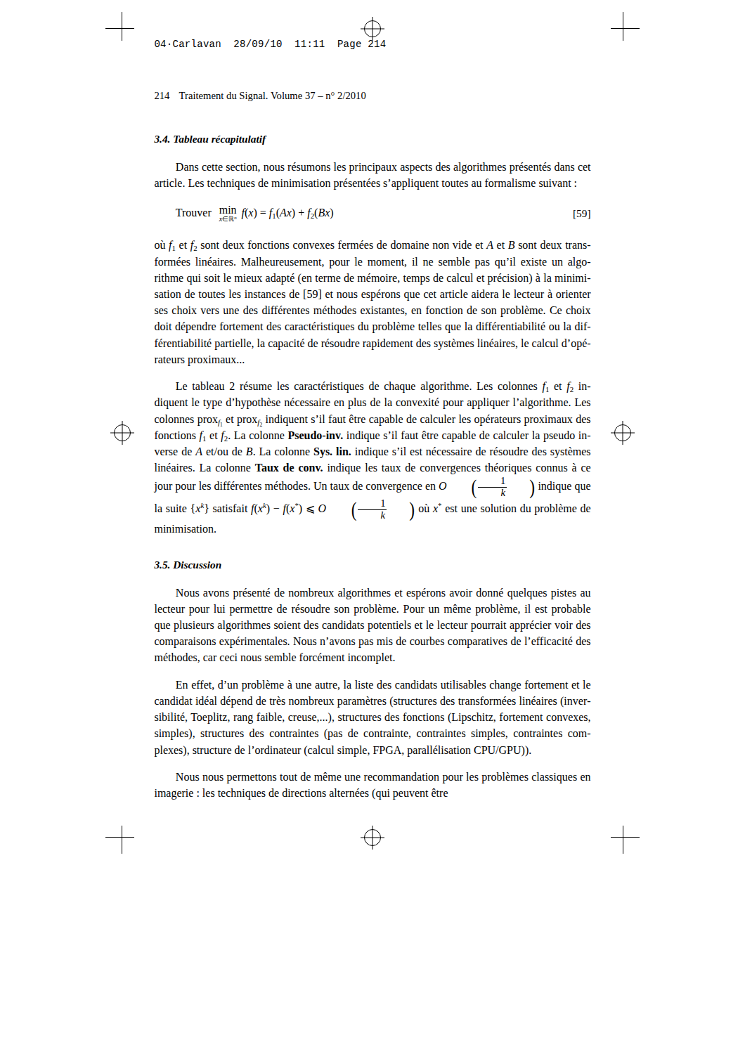04·Carlavan 28/09/10 11:11 Page 214
214 Traitement du Signal. Volume 37 – n° 2/2010
3.4. Tableau récapitulatif
Dans cette section, nous résumons les principaux aspects des algorithmes présentés dans cet article. Les techniques de minimisation présentées s’appliquent toutes au formalisme suivant :
Trouver min x∈ℝn f(x) = f1(Ax) + f2(Bx) [59]
où f1 et f2 sont deux fonctions convexes fermées de domaine non vide et A et B sont deux transformées linéaires. Malheureusement, pour le moment, il ne semble pas qu’il existe un algorithme qui soit le mieux adapté (en terme de mémoire, temps de calcul et précision) à la minimisation de toutes les instances de [59] et nous espérons que cet article aidera le lecteur à orienter ses choix vers une des différentes méthodes existantes, en fonction de son problème. Ce choix doit dépendre fortement des caractéristiques du problème telles que la différentiabilité ou la différentiabilité partielle, la capacité de résoudre rapidement des systèmes linéaires, le calcul d’opérateurs proximaux...
Le tableau 2 résume les caractéristiques de chaque algorithme. Les colonnes f1 et f2 indiquent le type d’hypothèse nécessaire en plus de la convexité pour appliquer l’algorithme. Les colonnes proxf1 et proxf2 indiquent s’il faut être capable de calculer les opérateurs proximaux des fonctions f1 et f2. La colonne Pseudo-inv. indique s’il faut être capable de calculer la pseudo inverse de A et/ou de B. La colonne Sys. lin. indique s’il est nécessaire de résoudre des systèmes linéaires. La colonne Taux de conv. indique les taux de convergences théoriques connus à ce jour pour les différentes méthodes. Un taux de convergence en O (1 k) indique que la suite {xk} satisfait f(xk) − f(x*) ⩽ O (1 k) où x* est une solution du problème de minimisation.
3.5. Discussion
Nous avons présenté de nombreux algorithmes et espérons avoir donné quelques pistes au lecteur pour lui permettre de résoudre son problème. Pour un même problème, il est probable que plusieurs algorithmes soient des candidats potentiels et le lecteur pourrait apprécier voir des comparaisons expérimentales. Nous n’avons pas mis de courbes comparatives de l’efficacité des méthodes, car ceci nous semble forcément incomplet.
En effet, d’un problème à une autre, la liste des candidats utilisables change fortement et le candidat idéal dépend de très nombreux paramètres (structures des transformées linéaires (inversibilité, Toeplitz, rang faible, creuse,...), structures des fonctions (Lipschitz, fortement convexes, simples), structures des contraintes (pas de contrainte, contraintes simples, contraintes complexes), structure de l’ordinateur (calcul simple, FPGA, parallélisation CPU/GPU)).
Nous nous permettons tout de même une recommandation pour les problèmes classiques en imagerie : les techniques de directions alternées (qui peuvent être